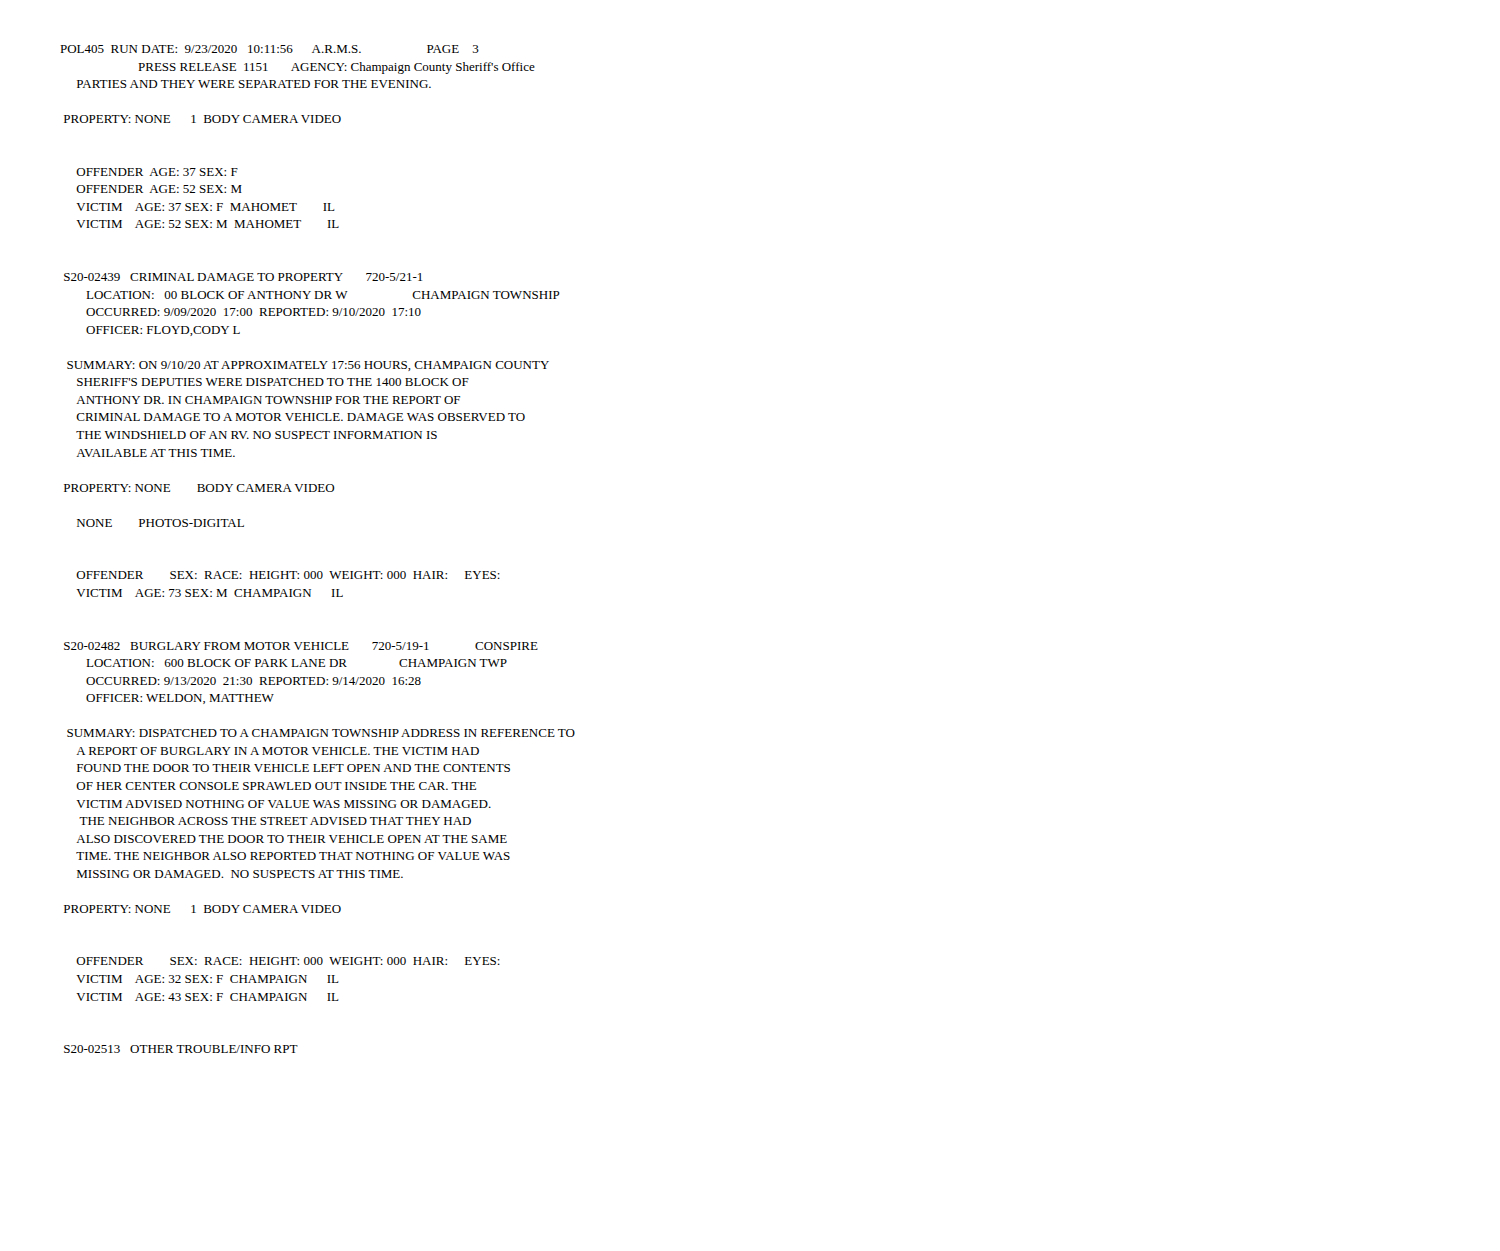POL405  RUN DATE:  9/23/2020   10:11:56      A.R.M.S.                    PAGE    3
                        PRESS RELEASE  1151       AGENCY: Champaign County Sheriff's Office
     PARTIES AND THEY WERE SEPARATED FOR THE EVENING.

 PROPERTY: NONE      1  BODY CAMERA VIDEO


     OFFENDER  AGE: 37 SEX: F
     OFFENDER  AGE: 52 SEX: M
     VICTIM    AGE: 37 SEX: F  MAHOMET        IL
     VICTIM    AGE: 52 SEX: M  MAHOMET        IL


 S20-02439   CRIMINAL DAMAGE TO PROPERTY       720-5/21-1
        LOCATION:   00 BLOCK OF ANTHONY DR W                    CHAMPAIGN TOWNSHIP
        OCCURRED: 9/09/2020  17:00  REPORTED: 9/10/2020  17:10
        OFFICER: FLOYD,CODY L

  SUMMARY: ON 9/10/20 AT APPROXIMATELY 17:56 HOURS, CHAMPAIGN COUNTY
     SHERIFF'S DEPUTIES WERE DISPATCHED TO THE 1400 BLOCK OF
     ANTHONY DR. IN CHAMPAIGN TOWNSHIP FOR THE REPORT OF
     CRIMINAL DAMAGE TO A MOTOR VEHICLE. DAMAGE WAS OBSERVED TO
     THE WINDSHIELD OF AN RV. NO SUSPECT INFORMATION IS
     AVAILABLE AT THIS TIME.

 PROPERTY: NONE        BODY CAMERA VIDEO

     NONE        PHOTOS-DIGITAL


     OFFENDER        SEX:  RACE:  HEIGHT: 000  WEIGHT: 000  HAIR:     EYES:
     VICTIM    AGE: 73 SEX: M  CHAMPAIGN      IL


 S20-02482   BURGLARY FROM MOTOR VEHICLE       720-5/19-1              CONSPIRE
        LOCATION:   600 BLOCK OF PARK LANE DR                CHAMPAIGN TWP
        OCCURRED: 9/13/2020  21:30  REPORTED: 9/14/2020  16:28
        OFFICER: WELDON, MATTHEW

  SUMMARY: DISPATCHED TO A CHAMPAIGN TOWNSHIP ADDRESS IN REFERENCE TO
     A REPORT OF BURGLARY IN A MOTOR VEHICLE. THE VICTIM HAD
     FOUND THE DOOR TO THEIR VEHICLE LEFT OPEN AND THE CONTENTS
     OF HER CENTER CONSOLE SPRAWLED OUT INSIDE THE CAR. THE
     VICTIM ADVISED NOTHING OF VALUE WAS MISSING OR DAMAGED.
      THE NEIGHBOR ACROSS THE STREET ADVISED THAT THEY HAD
     ALSO DISCOVERED THE DOOR TO THEIR VEHICLE OPEN AT THE SAME
     TIME. THE NEIGHBOR ALSO REPORTED THAT NOTHING OF VALUE WAS
     MISSING OR DAMAGED.  NO SUSPECTS AT THIS TIME.

 PROPERTY: NONE      1  BODY CAMERA VIDEO


     OFFENDER        SEX:  RACE:  HEIGHT: 000  WEIGHT: 000  HAIR:     EYES:
     VICTIM    AGE: 32 SEX: F  CHAMPAIGN      IL
     VICTIM    AGE: 43 SEX: F  CHAMPAIGN      IL


 S20-02513   OTHER TROUBLE/INFO RPT